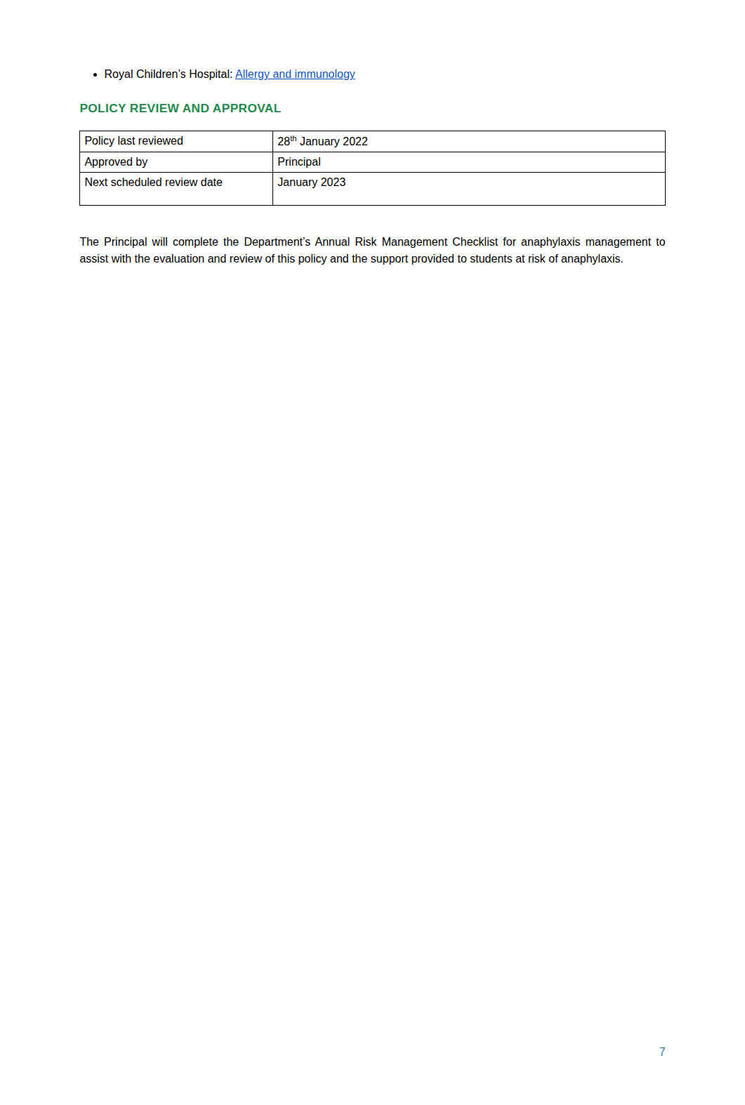Royal Children’s Hospital: Allergy and immunology
POLICY REVIEW AND APPROVAL
| Policy last reviewed | 28 th January 2022 |
| Approved by | Principal |
| Next scheduled review date | January 2023 |
The Principal will complete the Department’s Annual Risk Management Checklist for anaphylaxis management to assist with the evaluation and review of this policy and the support provided to students at risk of anaphylaxis.
7